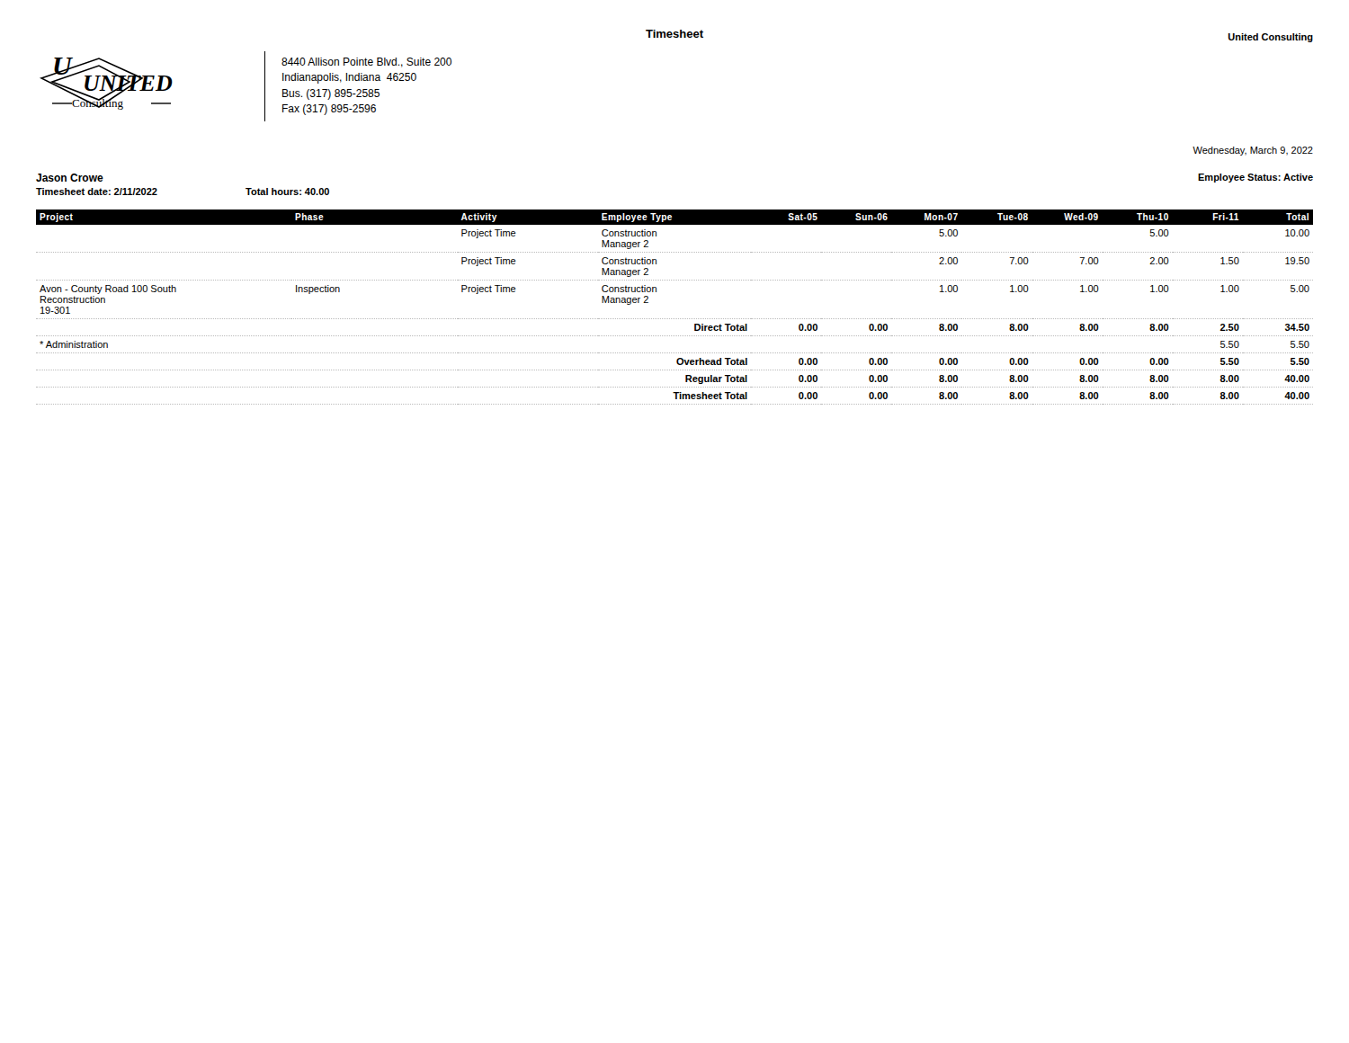Timesheet
United Consulting
UNITED Consulting U
8440 Allison Pointe Blvd., Suite 200
Indianapolis, Indiana 46250
Bus. (317) 895-2585
Fax (317) 895-2596
Wednesday, March 9, 2022
Jason Crowe
Employee Status: Active
Timesheet date: 2/11/2022 Total hours: 40.00
| Project | Phase | Activity | Employee Type | Sat-05 | Sun-06 | Mon-07 | Tue-08 | Wed-09 | Thu-10 | Fri-11 | Total |
| --- | --- | --- | --- | --- | --- | --- | --- | --- | --- | --- | --- |
| | | Project Time | Construction Manager 2 | | | 5.00 | | | 5.00 | | 10.00 |
| | | Project Time | Construction Manager 2 | | | 2.00 | 7.00 | 7.00 | 2.00 | 1.50 | 19.50 |
| Avon - County Road 100 South Reconstruction 19-301 | Inspection | Project Time | Construction Manager 2 | | | 1.00 | 1.00 | 1.00 | 1.00 | 1.00 | 5.00 |
| | | | Direct Total | 0.00 | 0.00 | 8.00 | 8.00 | 8.00 | 8.00 | 2.50 | 34.50 |
| * Administration | | | | | | | | | | 5.50 | 5.50 |
| | | | Overhead Total | 0.00 | 0.00 | 0.00 | 0.00 | 0.00 | 0.00 | 5.50 | 5.50 |
| | | | Regular Total | 0.00 | 0.00 | 8.00 | 8.00 | 8.00 | 8.00 | 8.00 | 40.00 |
| | | | Timesheet Total | 0.00 | 0.00 | 8.00 | 8.00 | 8.00 | 8.00 | 8.00 | 40.00 |